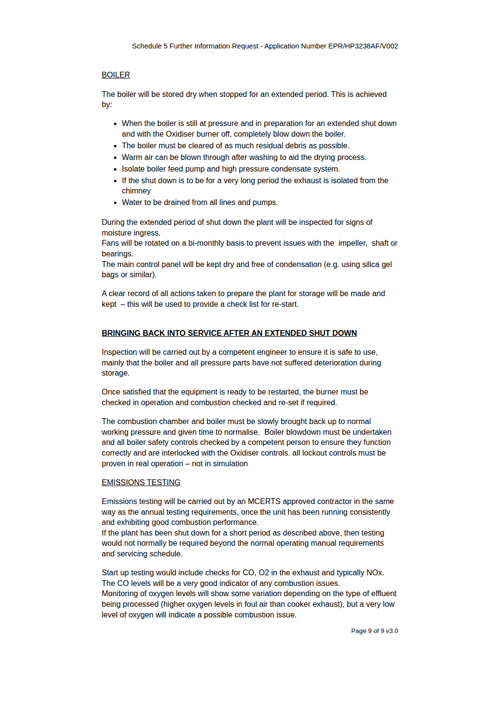Schedule 5 Further Information Request - Application Number EPR/HP3238AF/V002
BOILER
The boiler will be stored dry when stopped for an extended period. This is achieved by:
When the boiler is still at pressure and in preparation for an extended shut down and with the Oxidiser burner off, completely blow down the boiler.
The boiler must be cleared of as much residual debris as possible.
Warm air can be blown through after washing to aid the drying process.
Isolate boiler feed pump and high pressure condensate system.
If the shut down is to be for a very long period the exhaust is isolated from the chimney
Water to be drained from all lines and pumps.
During the extended period of shut down the plant will be inspected for signs of moisture ingress.
Fans will be rotated on a bi-monthly basis to prevent issues with the impeller, shaft or bearings.
The main control panel will be kept dry and free of condensation (e.g. using silica gel bags or similar).
A clear record of all actions taken to prepare the plant for storage will be made and kept – this will be used to provide a check list for re-start.
BRINGING BACK INTO SERVICE AFTER AN EXTENDED SHUT DOWN
Inspection will be carried out by a competent engineer to ensure it is safe to use, mainly that the boiler and all pressure parts have not suffered deterioration during storage.
Once satisfied that the equipment is ready to be restarted, the burner must be checked in operation and combustion checked and re-set if required.
The combustion chamber and boiler must be slowly brought back up to normal working pressure and given time to normalise. Boiler blowdown must be undertaken and all boiler safety controls checked by a competent person to ensure they function correctly and are interlocked with the Oxidiser controls. all lockout controls must be proven in real operation – not in simulation
EMISSIONS TESTING
Emissions testing will be carried out by an MCERTS approved contractor in the same way as the annual testing requirements, once the unit has been running consistently and exhibiting good combustion performance.
If the plant has been shut down for a short period as described above, then testing would not normally be required beyond the normal operating manual requirements and servicing schedule.
Start up testing would include checks for CO, O2 in the exhaust and typically NOx. The CO levels will be a very good indicator of any combustion issues.
Monitoring of oxygen levels will show some variation depending on the type of effluent being processed (higher oxygen levels in foul air than cooker exhaust), but a very low level of oxygen will indicate a possible combustion issue.
Page 9 of 9 v3.0